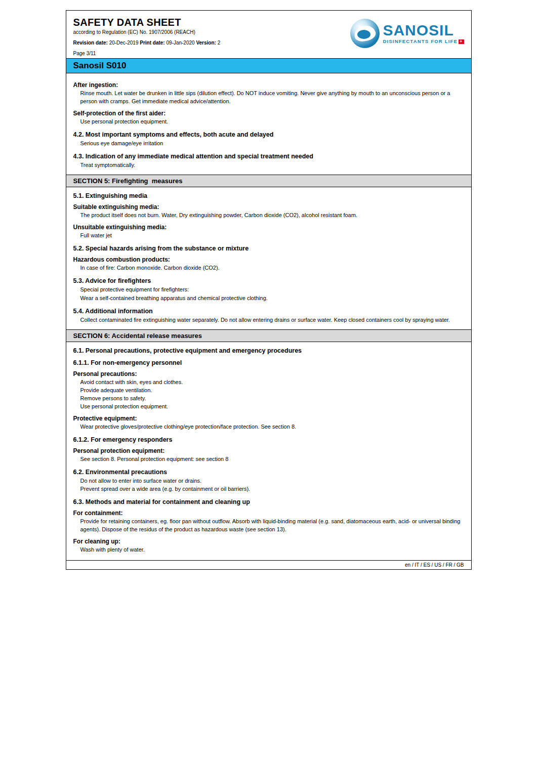SAFETY DATA SHEET
according to Regulation (EC) No. 1907/2006 (REACH)
Revision date: 20-Dec-2019 Print date: 09-Jan-2020 Version: 2
Page 3/11
SANOSIL
DISINFECTANTS FOR LIFE+
Sanosil S010
After ingestion:
Rinse mouth. Let water be drunken in little sips (dilution effect). Do NOT induce vomiting. Never give anything by mouth to an unconscious person or a person with cramps. Get immediate medical advice/attention.
Self-protection of the first aider:
Use personal protection equipment.
4.2. Most important symptoms and effects, both acute and delayed
Serious eye damage/eye irritation
4.3. Indication of any immediate medical attention and special treatment needed
Treat symptomatically.
SECTION 5: Firefighting measures
5.1. Extinguishing media
Suitable extinguishing media:
The product itself does not burn. Water, Dry extinguishing powder, Carbon dioxide (CO2), alcohol resistant foam.
Unsuitable extinguishing media:
Full water jet
5.2. Special hazards arising from the substance or mixture
Hazardous combustion products:
In case of fire: Carbon monoxide. Carbon dioxide (CO2).
5.3. Advice for firefighters
Special protective equipment for firefighters:
Wear a self-contained breathing apparatus and chemical protective clothing.
5.4. Additional information
Collect contaminated fire extinguishing water separately. Do not allow entering drains or surface water. Keep closed containers cool by spraying water.
SECTION 6: Accidental release measures
6.1. Personal precautions, protective equipment and emergency procedures
6.1.1. For non-emergency personnel
Personal precautions:
Avoid contact with skin, eyes and clothes.
Provide adequate ventilation.
Remove persons to safety.
Use personal protection equipment.
Protective equipment:
Wear protective gloves/protective clothing/eye protection/face protection. See section 8.
6.1.2. For emergency responders
Personal protection equipment:
See section 8. Personal protection equipment: see section 8
6.2. Environmental precautions
Do not allow to enter into surface water or drains.
Prevent spread over a wide area (e.g. by containment or oil barriers).
6.3. Methods and material for containment and cleaning up
For containment:
Provide for retaining containers, eg. floor pan without outflow. Absorb with liquid-binding material (e.g. sand, diatomaceous earth, acid- or universal binding agents). Dispose of the residus of the product as hazardous waste (see section 13).
For cleaning up:
Wash with plenty of water.
en / IT / ES / US / FR / GB